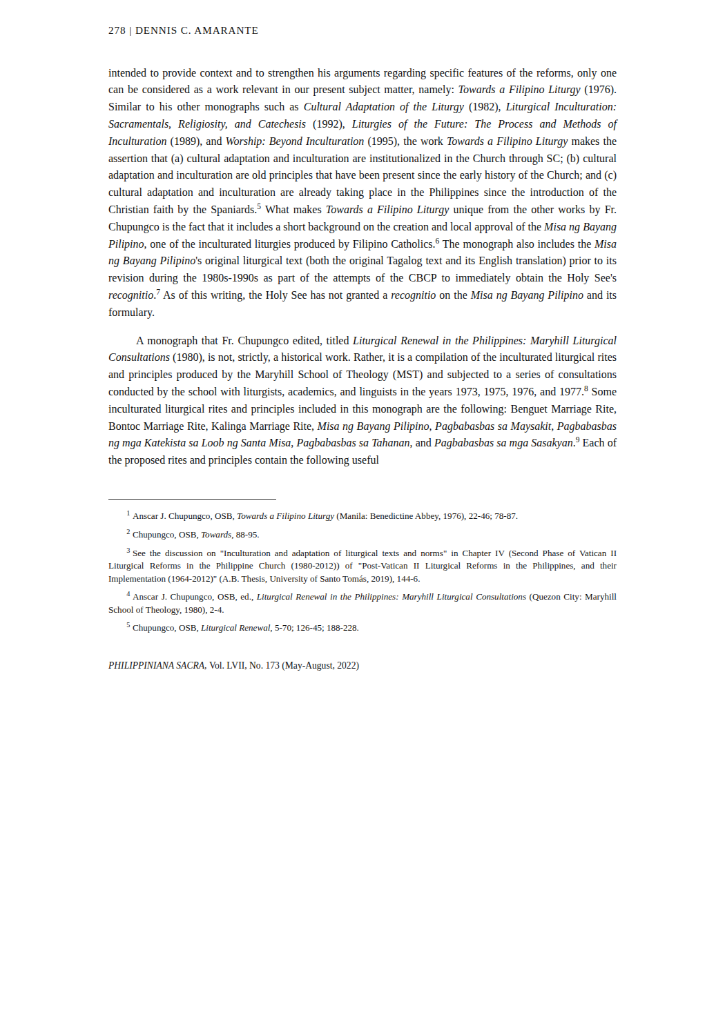278 | DENNIS C. AMARANTE
intended to provide context and to strengthen his arguments regarding specific features of the reforms, only one can be considered as a work relevant in our present subject matter, namely: Towards a Filipino Liturgy (1976). Similar to his other monographs such as Cultural Adaptation of the Liturgy (1982), Liturgical Inculturation: Sacramentals, Religiosity, and Catechesis (1992), Liturgies of the Future: The Process and Methods of Inculturation (1989), and Worship: Beyond Inculturation (1995), the work Towards a Filipino Liturgy makes the assertion that (a) cultural adaptation and inculturation are institutionalized in the Church through SC; (b) cultural adaptation and inculturation are old principles that have been present since the early history of the Church; and (c) cultural adaptation and inculturation are already taking place in the Philippines since the introduction of the Christian faith by the Spaniards.5 What makes Towards a Filipino Liturgy unique from the other works by Fr. Chupungco is the fact that it includes a short background on the creation and local approval of the Misa ng Bayang Pilipino, one of the inculturated liturgies produced by Filipino Catholics.6 The monograph also includes the Misa ng Bayang Pilipino's original liturgical text (both the original Tagalog text and its English translation) prior to its revision during the 1980s-1990s as part of the attempts of the CBCP to immediately obtain the Holy See's recognitio.7 As of this writing, the Holy See has not granted a recognitio on the Misa ng Bayang Pilipino and its formulary.
A monograph that Fr. Chupungco edited, titled Liturgical Renewal in the Philippines: Maryhill Liturgical Consultations (1980), is not, strictly, a historical work. Rather, it is a compilation of the inculturated liturgical rites and principles produced by the Maryhill School of Theology (MST) and subjected to a series of consultations conducted by the school with liturgists, academics, and linguists in the years 1973, 1975, 1976, and 1977.8 Some inculturated liturgical rites and principles included in this monograph are the following: Benguet Marriage Rite, Bontoc Marriage Rite, Kalinga Marriage Rite, Misa ng Bayang Pilipino, Pagbabasbas sa Maysakit, Pagbabasbas ng mga Katekista sa Loob ng Santa Misa, Pagbabasbas sa Tahanan, and Pagbabasbas sa mga Sasakyan.9 Each of the proposed rites and principles contain the following useful
Anscar J. Chupungco, OSB, Towards a Filipino Liturgy (Manila: Benedictine Abbey, 1976), 22-46; 78-87.
Chupungco, OSB, Towards, 88-95.
See the discussion on "Inculturation and adaptation of liturgical texts and norms" in Chapter IV (Second Phase of Vatican II Liturgical Reforms in the Philippine Church (1980-2012)) of "Post-Vatican II Liturgical Reforms in the Philippines, and their Implementation (1964-2012)" (A.B. Thesis, University of Santo Tomás, 2019), 144-6.
Anscar J. Chupungco, OSB, ed., Liturgical Renewal in the Philippines: Maryhill Liturgical Consultations (Quezon City: Maryhill School of Theology, 1980), 2-4.
Chupungco, OSB, Liturgical Renewal, 5-70; 126-45; 188-228.
PHILIPPINIANA SACRA, Vol. LVII, No. 173 (May-August, 2022)